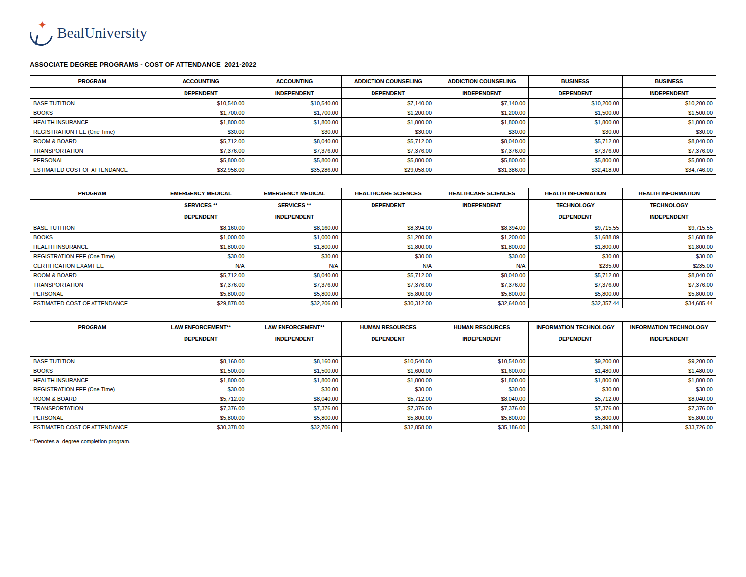✦ Beal University
ASSOCIATE DEGREE PROGRAMS - COST OF ATTENDANCE 2021-2022
| PROGRAM | ACCOUNTING | ACCOUNTING | ADDICTION COUNSELING | ADDICTION COUNSELING | BUSINESS | BUSINESS |
| --- | --- | --- | --- | --- | --- | --- |
| | DEPENDENT | INDEPENDENT | DEPENDENT | INDEPENDENT | DEPENDENT | INDEPENDENT |
| BASE TUTITION | $10,540.00 | $10,540.00 | $7,140.00 | $7,140.00 | $10,200.00 | $10,200.00 |
| BOOKS | $1,700.00 | $1,700.00 | $1,200.00 | $1,200.00 | $1,500.00 | $1,500.00 |
| HEALTH INSURANCE | $1,800.00 | $1,800.00 | $1,800.00 | $1,800.00 | $1,800.00 | $1,800.00 |
| REGISTRATION FEE (One Time) | $30.00 | $30.00 | $30.00 | $30.00 | $30.00 | $30.00 |
| ROOM & BOARD | $5,712.00 | $8,040.00 | $5,712.00 | $8,040.00 | $5,712.00 | $8,040.00 |
| TRANSPORTATION | $7,376.00 | $7,376.00 | $7,376.00 | $7,376.00 | $7,376.00 | $7,376.00 |
| PERSONAL | $5,800.00 | $5,800.00 | $5,800.00 | $5,800.00 | $5,800.00 | $5,800.00 |
| ESTIMATED COST OF ATTENDANCE | $32,958.00 | $35,286.00 | $29,058.00 | $31,386.00 | $32,418.00 | $34,746.00 |
| PROGRAM | EMERGENCY MEDICAL | EMERGENCY MEDICAL | HEALTHCARE SCIENCES | HEALTHCARE SCIENCES | HEALTH INFORMATION | HEALTH INFORMATION |
| --- | --- | --- | --- | --- | --- | --- |
| | SERVICES ** | SERVICES ** | DEPENDENT | INDEPENDENT | TECHNOLOGY | TECHNOLOGY |
| | DEPENDENT | INDEPENDENT | | | DEPENDENT | INDEPENDENT |
| BASE TUTITION | $8,160.00 | $8,160.00 | $8,394.00 | $8,394.00 | $9,715.55 | $9,715.55 |
| BOOKS | $1,000.00 | $1,000.00 | $1,200.00 | $1,200.00 | $1,688.89 | $1,688.89 |
| HEALTH INSURANCE | $1,800.00 | $1,800.00 | $1,800.00 | $1,800.00 | $1,800.00 | $1,800.00 |
| REGISTRATION FEE (One Time) | $30.00 | $30.00 | $30.00 | $30.00 | $30.00 | $30.00 |
| CERTIFICATION EXAM FEE | N/A | N/A | N/A | N/A | $235.00 | $235.00 |
| ROOM & BOARD | $5,712.00 | $8,040.00 | $5,712.00 | $8,040.00 | $5,712.00 | $8,040.00 |
| TRANSPORTATION | $7,376.00 | $7,376.00 | $7,376.00 | $7,376.00 | $7,376.00 | $7,376.00 |
| PERSONAL | $5,800.00 | $5,800.00 | $5,800.00 | $5,800.00 | $5,800.00 | $5,800.00 |
| ESTIMATED COST OF ATTENDANCE | $29,878.00 | $32,206.00 | $30,312.00 | $32,640.00 | $32,357.44 | $34,685.44 |
| PROGRAM | LAW ENFORCEMENT** | LAW ENFORCEMENT** | HUMAN RESOURCES | HUMAN RESOURCES | INFORMATION TECHNOLOGY | INFORMATION TECHNOLOGY |
| --- | --- | --- | --- | --- | --- | --- |
| | DEPENDENT | INDEPENDENT | DEPENDENT | INDEPENDENT | DEPENDENT | INDEPENDENT |
| BASE TUTITION | $8,160.00 | $8,160.00 | $10,540.00 | $10,540.00 | $9,200.00 | $9,200.00 |
| BOOKS | $1,500.00 | $1,500.00 | $1,600.00 | $1,600.00 | $1,480.00 | $1,480.00 |
| HEALTH INSURANCE | $1,800.00 | $1,800.00 | $1,800.00 | $1,800.00 | $1,800.00 | $1,800.00 |
| REGISTRATION FEE (One Time) | $30.00 | $30.00 | $30.00 | $30.00 | $30.00 | $30.00 |
| ROOM & BOARD | $5,712.00 | $8,040.00 | $5,712.00 | $8,040.00 | $5,712.00 | $8,040.00 |
| TRANSPORTATION | $7,376.00 | $7,376.00 | $7,376.00 | $7,376.00 | $7,376.00 | $7,376.00 |
| PERSONAL | $5,800.00 | $5,800.00 | $5,800.00 | $5,800.00 | $5,800.00 | $5,800.00 |
| ESTIMATED COST OF ATTENDANCE | $30,378.00 | $32,706.00 | $32,858.00 | $35,186.00 | $31,398.00 | $33,726.00 |
**Denotes a degree completion program.